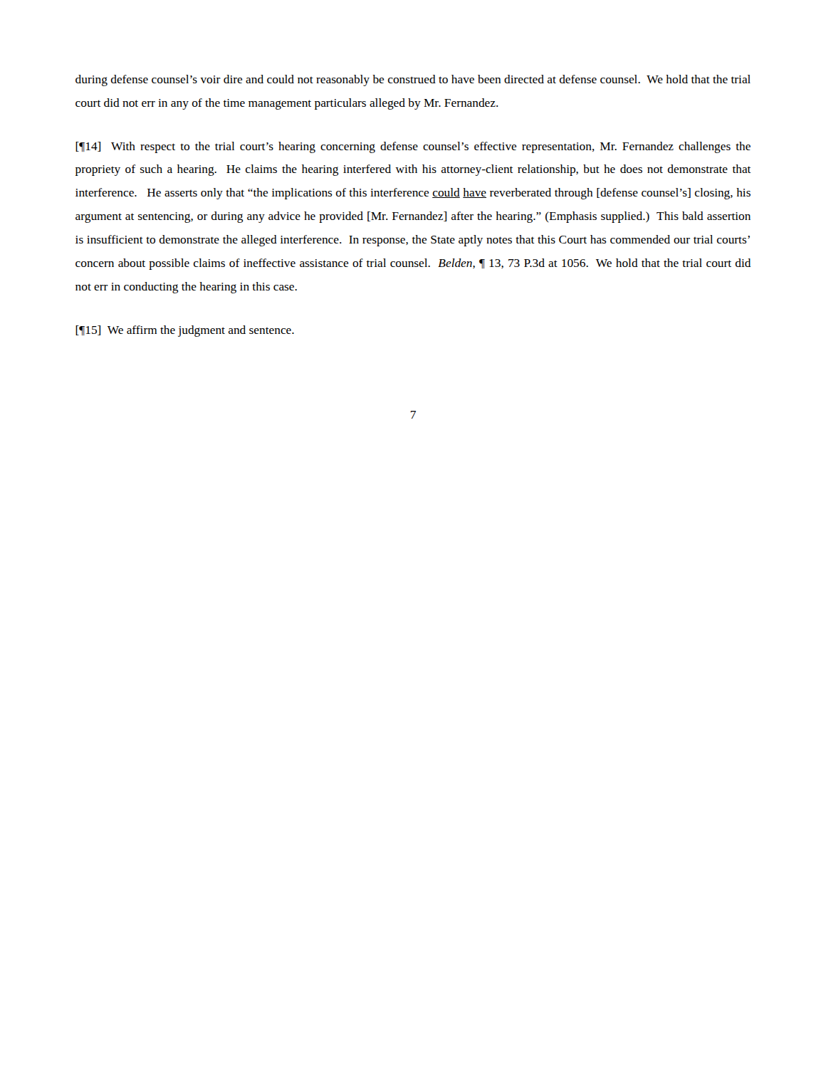during defense counsel’s voir dire and could not reasonably be construed to have been directed at defense counsel. We hold that the trial court did not err in any of the time management particulars alleged by Mr. Fernandez.
[¶14] With respect to the trial court’s hearing concerning defense counsel’s effective representation, Mr. Fernandez challenges the propriety of such a hearing. He claims the hearing interfered with his attorney-client relationship, but he does not demonstrate that interference. He asserts only that “the implications of this interference could have reverberated through [defense counsel’s] closing, his argument at sentencing, or during any advice he provided [Mr. Fernandez] after the hearing.” (Emphasis supplied.) This bald assertion is insufficient to demonstrate the alleged interference. In response, the State aptly notes that this Court has commended our trial courts’ concern about possible claims of ineffective assistance of trial counsel. Belden, ¶ 13, 73 P.3d at 1056. We hold that the trial court did not err in conducting the hearing in this case.
[¶15] We affirm the judgment and sentence.
7